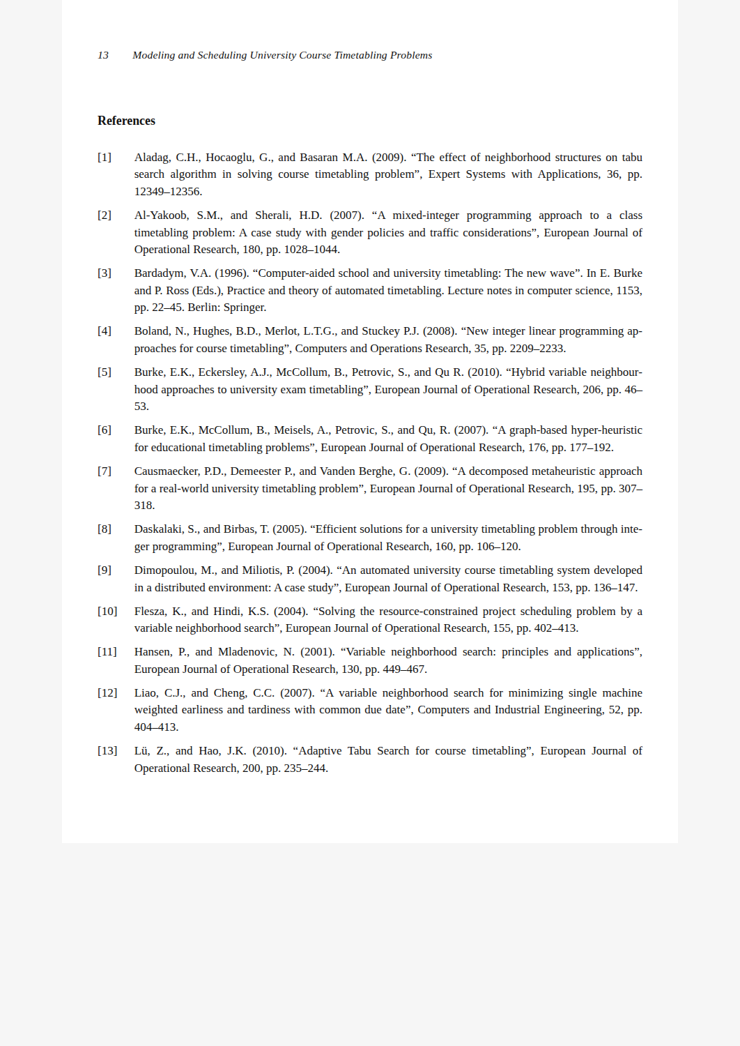13 Modeling and Scheduling University Course Timetabling Problems
References
[1] Aladag, C.H., Hocaoglu, G., and Basaran M.A. (2009). “The effect of neighborhood structures on tabu search algorithm in solving course timetabling problem”, Expert Systems with Applications, 36, pp. 12349–12356.
[2] Al-Yakoob, S.M., and Sherali, H.D. (2007). “A mixed-integer programming approach to a class timetabling problem: A case study with gender policies and traffic considerations”, European Journal of Operational Research, 180, pp. 1028–1044.
[3] Bardadym, V.A. (1996). “Computer-aided school and university timetabling: The new wave”. In E. Burke and P. Ross (Eds.), Practice and theory of automated timetabling. Lecture notes in computer science, 1153, pp. 22–45. Berlin: Springer.
[4] Boland, N., Hughes, B.D., Merlot, L.T.G., and Stuckey P.J. (2008). “New integer linear programming approaches for course timetabling”, Computers and Operations Research, 35, pp. 2209–2233.
[5] Burke, E.K., Eckersley, A.J., McCollum, B., Petrovic, S., and Qu R. (2010). “Hybrid variable neighbourhood approaches to university exam timetabling”, European Journal of Operational Research, 206, pp. 46–53.
[6] Burke, E.K., McCollum, B., Meisels, A., Petrovic, S., and Qu, R. (2007). “A graph-based hyper-heuristic for educational timetabling problems”, European Journal of Operational Research, 176, pp. 177–192.
[7] Causmaecker, P.D., Demeester P., and Vanden Berghe, G. (2009). “A decomposed metaheuristic approach for a real-world university timetabling problem”, European Journal of Operational Research, 195, pp. 307–318.
[8] Daskalaki, S., and Birbas, T. (2005). “Efficient solutions for a university timetabling problem through integer programming”, European Journal of Operational Research, 160, pp. 106–120.
[9] Dimopoulou, M., and Miliotis, P. (2004). “An automated university course timetabling system developed in a distributed environment: A case study”, European Journal of Operational Research, 153, pp. 136–147.
[10] Flesza, K., and Hindi, K.S. (2004). “Solving the resource-constrained project scheduling problem by a variable neighborhood search”, European Journal of Operational Research, 155, pp. 402–413.
[11] Hansen, P., and Mladenovic, N. (2001). “Variable neighborhood search: principles and applications”, European Journal of Operational Research, 130, pp. 449–467.
[12] Liao, C.J., and Cheng, C.C. (2007). “A variable neighborhood search for minimizing single machine weighted earliness and tardiness with common due date”, Computers and Industrial Engineering, 52, pp. 404–413.
[13] Lü, Z., and Hao, J.K. (2010). “Adaptive Tabu Search for course timetabling”, European Journal of Operational Research, 200, pp. 235–244.